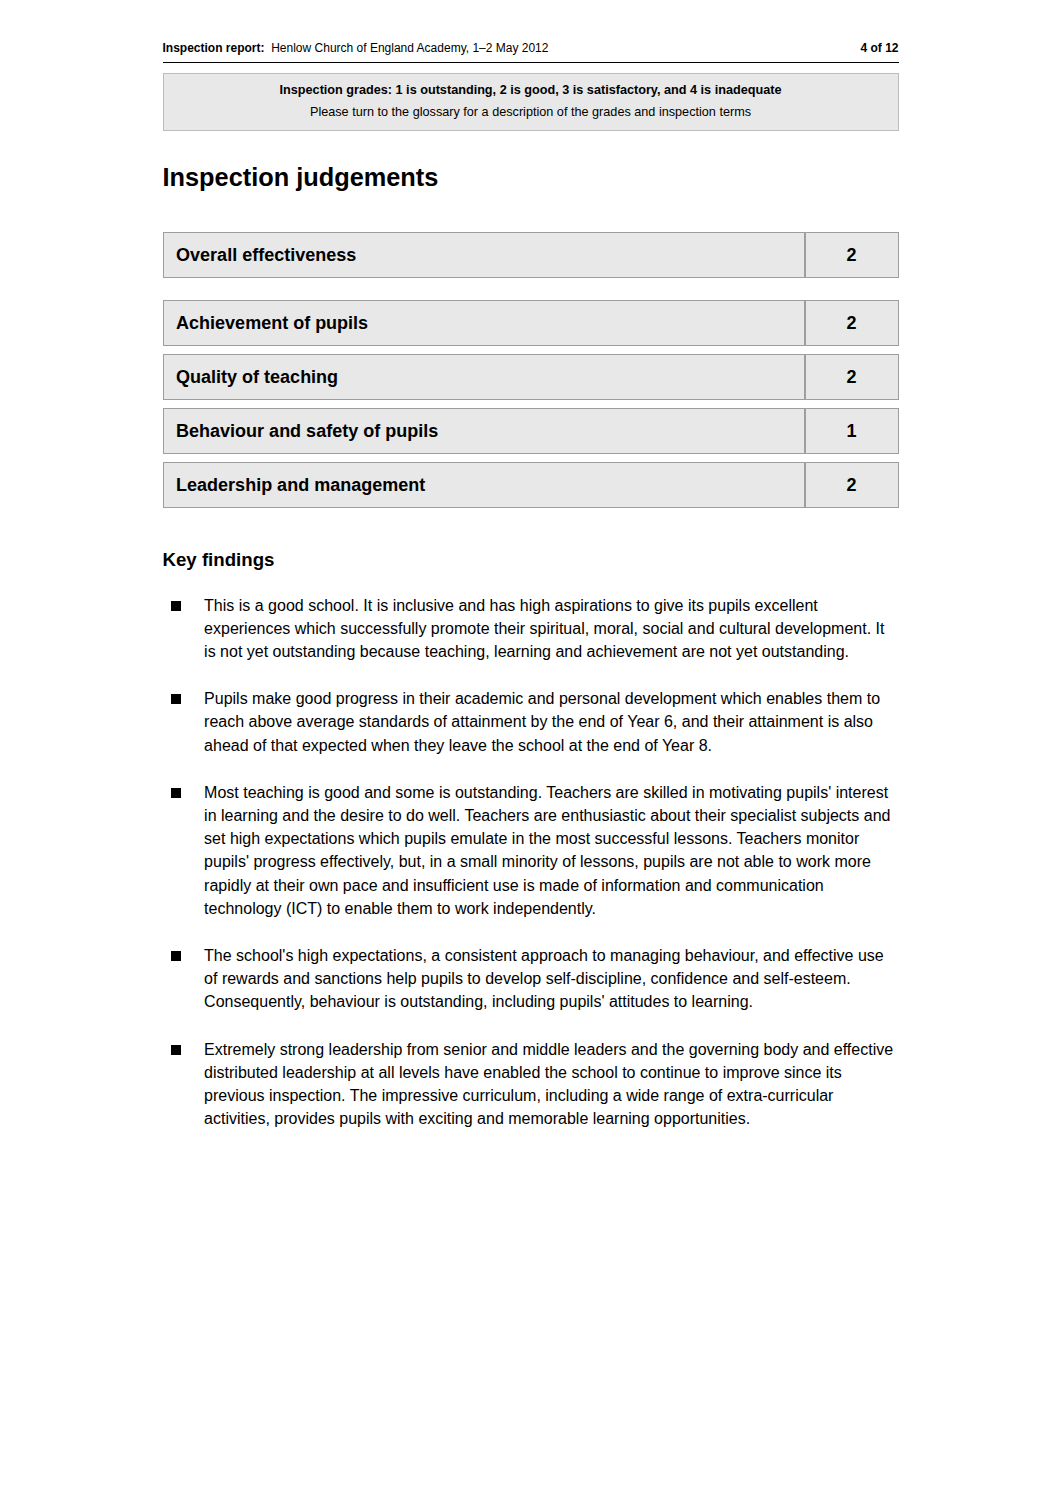Inspection report: Henlow Church of England Academy, 1–2 May 2012
4 of 12
Inspection grades: 1 is outstanding, 2 is good, 3 is satisfactory, and 4 is inadequate
Please turn to the glossary for a description of the grades and inspection terms
Inspection judgements
| Overall effectiveness | 2 |
| Achievement of pupils | 2 |
| Quality of teaching | 2 |
| Behaviour and safety of pupils | 1 |
| Leadership and management | 2 |
Key findings
This is a good school. It is inclusive and has high aspirations to give its pupils excellent experiences which successfully promote their spiritual, moral, social and cultural development. It is not yet outstanding because teaching, learning and achievement are not yet outstanding.
Pupils make good progress in their academic and personal development which enables them to reach above average standards of attainment by the end of Year 6, and their attainment is also ahead of that expected when they leave the school at the end of Year 8.
Most teaching is good and some is outstanding. Teachers are skilled in motivating pupils' interest in learning and the desire to do well. Teachers are enthusiastic about their specialist subjects and set high expectations which pupils emulate in the most successful lessons. Teachers monitor pupils' progress effectively, but, in a small minority of lessons, pupils are not able to work more rapidly at their own pace and insufficient use is made of information and communication technology (ICT) to enable them to work independently.
The school's high expectations, a consistent approach to managing behaviour, and effective use of rewards and sanctions help pupils to develop self-discipline, confidence and self-esteem. Consequently, behaviour is outstanding, including pupils' attitudes to learning.
Extremely strong leadership from senior and middle leaders and the governing body and effective distributed leadership at all levels have enabled the school to continue to improve since its previous inspection. The impressive curriculum, including a wide range of extra-curricular activities, provides pupils with exciting and memorable learning opportunities.